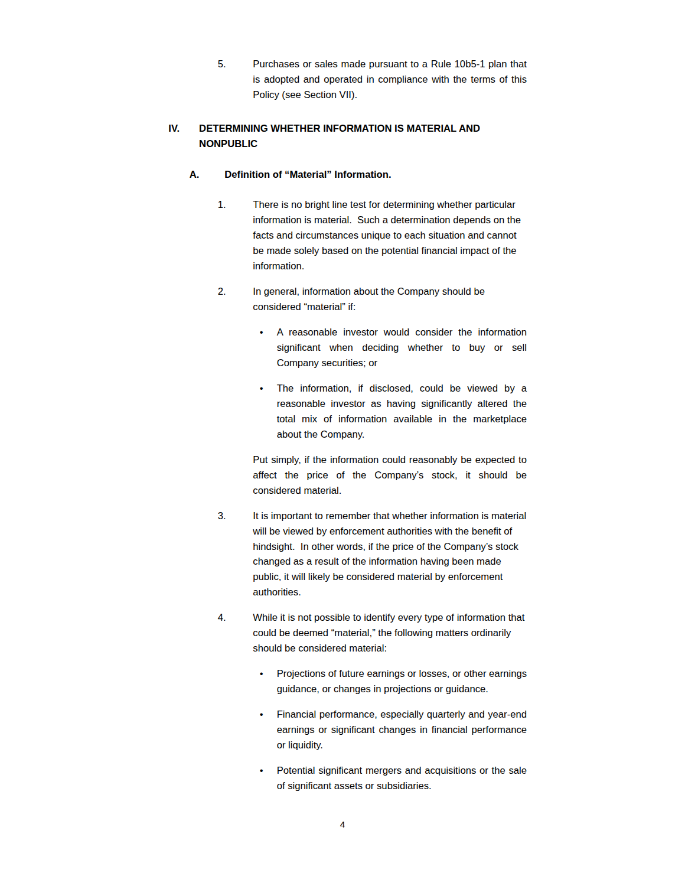5. Purchases or sales made pursuant to a Rule 10b5-1 plan that is adopted and operated in compliance with the terms of this Policy (see Section VII).
IV. DETERMINING WHETHER INFORMATION IS MATERIAL AND NONPUBLIC
A. Definition of “Material” Information.
1. There is no bright line test for determining whether particular information is material. Such a determination depends on the facts and circumstances unique to each situation and cannot be made solely based on the potential financial impact of the information.
2. In general, information about the Company should be considered “material” if:
• A reasonable investor would consider the information significant when deciding whether to buy or sell Company securities; or
• The information, if disclosed, could be viewed by a reasonable investor as having significantly altered the total mix of information available in the marketplace about the Company.
Put simply, if the information could reasonably be expected to affect the price of the Company’s stock, it should be considered material.
3. It is important to remember that whether information is material will be viewed by enforcement authorities with the benefit of hindsight. In other words, if the price of the Company’s stock changed as a result of the information having been made public, it will likely be considered material by enforcement authorities.
4. While it is not possible to identify every type of information that could be deemed “material,” the following matters ordinarily should be considered material:
• Projections of future earnings or losses, or other earnings guidance, or changes in projections or guidance.
• Financial performance, especially quarterly and year-end earnings or significant changes in financial performance or liquidity.
• Potential significant mergers and acquisitions or the sale of significant assets or subsidiaries.
4